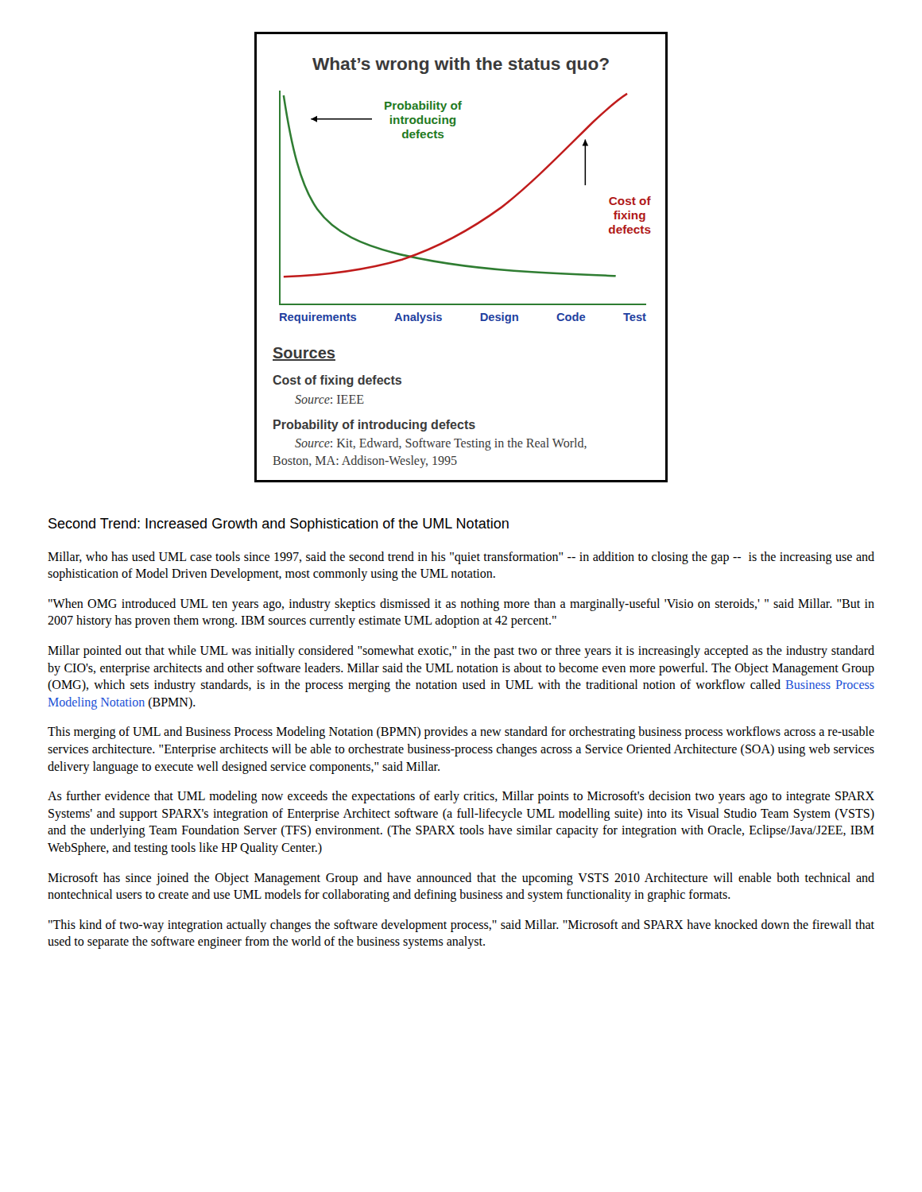What’s wrong with the status quo?
Probability of
introducing
defects
Cost of
fixing
defects
Requirements Analysis Design Code Test
Sources
Cost of fixing defects
Source: IEEE
Probability of introducing defects
Source: Kit, Edward, Software Testing in the Real World,
Boston, MA: Addison-Wesley, 1995
Second Trend: Increased Growth and Sophistication of the UML Notation
Millar, who has used UML case tools since 1997, said the second trend in his "quiet transformation" -- in addition to closing the gap -- is the increasing use and sophistication of Model Driven Development, most commonly using the UML notation.
"When OMG introduced UML ten years ago, industry skeptics dismissed it as nothing more than a marginally-useful 'Visio on steroids,' " said Millar. "But in 2007 history has proven them wrong. IBM sources currently estimate UML adoption at 42 percent."
Millar pointed out that while UML was initially considered "somewhat exotic," in the past two or three years it is increasingly accepted as the industry standard by CIO's, enterprise architects and other software leaders. Millar said the UML notation is about to become even more powerful. The Object Management Group (OMG), which sets industry standards, is in the process merging the notation used in UML with the traditional notion of workflow called Business Process Modeling Notation (BPMN).
This merging of UML and Business Process Modeling Notation (BPMN) provides a new standard for orchestrating business process workflows across a re-usable services architecture. "Enterprise architects will be able to orchestrate business-process changes across a Service Oriented Architecture (SOA) using web services delivery language to execute well designed service components," said Millar.
As further evidence that UML modeling now exceeds the expectations of early critics, Millar points to Microsoft's decision two years ago to integrate SPARX Systems' and support SPARX's integration of Enterprise Architect software (a full-lifecycle UML modelling suite) into its Visual Studio Team System (VSTS) and the underlying Team Foundation Server (TFS) environment. (The SPARX tools have similar capacity for integration with Oracle, Eclipse/Java/J2EE, IBM WebSphere, and testing tools like HP Quality Center.)
Microsoft has since joined the Object Management Group and have announced that the upcoming VSTS 2010 Architecture will enable both technical and nontechnical users to create and use UML models for collaborating and defining business and system functionality in graphic formats.
"This kind of two-way integration actually changes the software development process," said Millar. "Microsoft and SPARX have knocked down the firewall that used to separate the software engineer from the world of the business systems analyst.